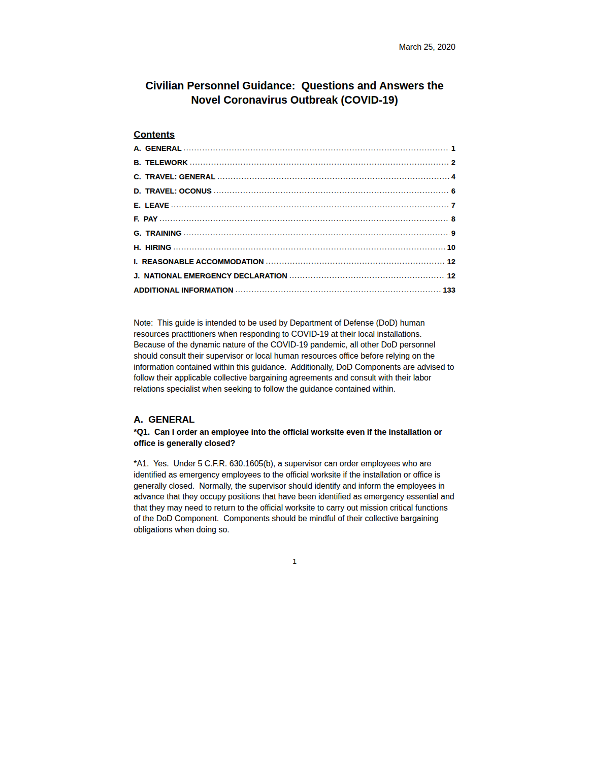March 25, 2020
Civilian Personnel Guidance: Questions and Answers the Novel Coronavirus Outbreak (COVID-19)
Contents
A. GENERAL .................................................................................................................................. 1
B. TELEWORK ................................................................................................................................ 2
C. TRAVEL: GENERAL ................................................................................................................. 4
D. TRAVEL: OCONUS .................................................................................................................. 6
E. LEAVE ....................................................................................................................................... 7
F. PAY ............................................................................................................................................. 8
G. TRAINING ................................................................................................................................. 9
H. HIRING .................................................................................................................................... 10
I. REASONABLE ACCOMMODATION ........................................................................................... 12
J. NATIONAL EMERGENCY DECLARATION ............................................................................. 12
ADDITIONAL INFORMATION .......................................................................................................... 133
Note: This guide is intended to be used by Department of Defense (DoD) human resources practitioners when responding to COVID-19 at their local installations. Because of the dynamic nature of the COVID-19 pandemic, all other DoD personnel should consult their supervisor or local human resources office before relying on the information contained within this guidance. Additionally, DoD Components are advised to follow their applicable collective bargaining agreements and consult with their labor relations specialist when seeking to follow the guidance contained within.
A. GENERAL
*Q1. Can I order an employee into the official worksite even if the installation or office is generally closed?
*A1. Yes. Under 5 C.F.R. 630.1605(b), a supervisor can order employees who are identified as emergency employees to the official worksite if the installation or office is generally closed. Normally, the supervisor should identify and inform the employees in advance that they occupy positions that have been identified as emergency essential and that they may need to return to the official worksite to carry out mission critical functions of the DoD Component. Components should be mindful of their collective bargaining obligations when doing so.
1